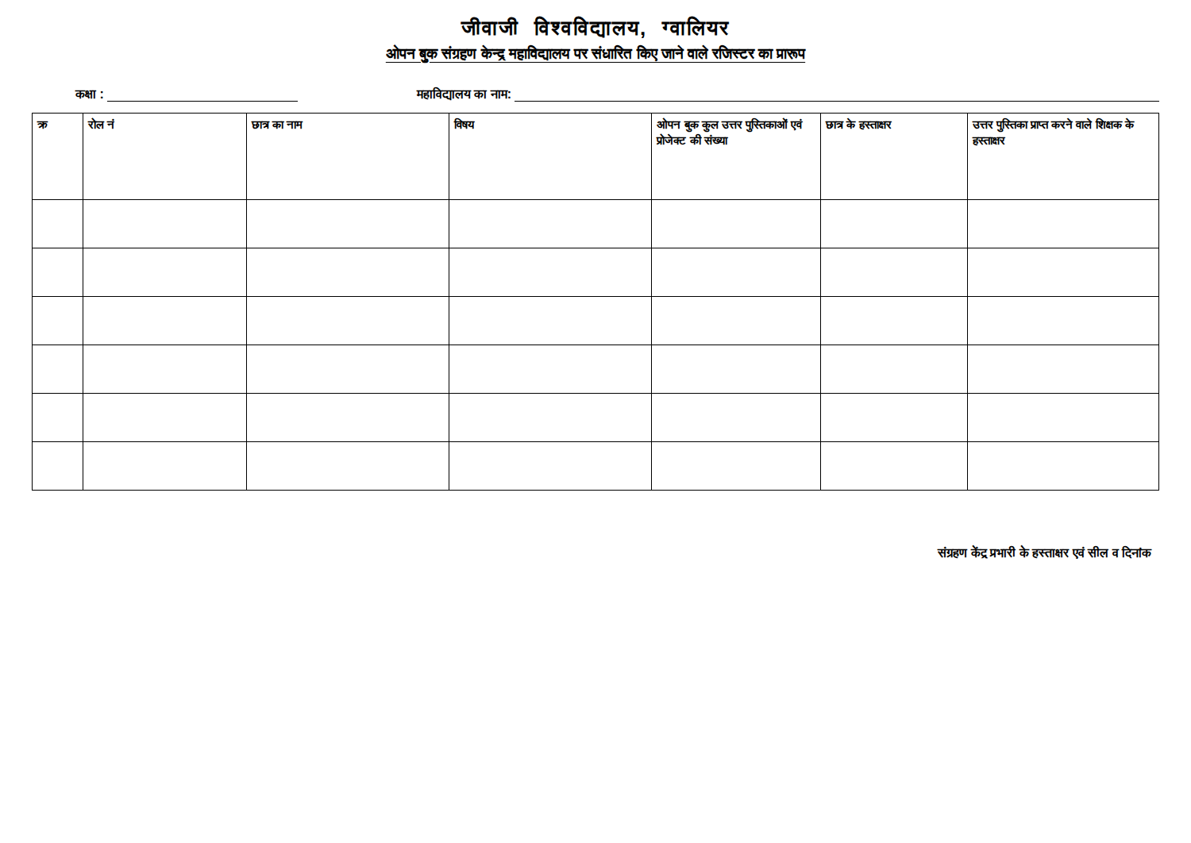जीवाजी विश्वविद्यालय, ग्वालियर
ओपन बुक संग्रहण केन्द्र महाविद्यालय पर संधारित किए जाने वाले रजिस्टर का प्रारूप
कक्षा :
महाविद्यालय का नाम:
| क्र | रोल नं | छात्र का नाम | विषय | ओपन बुक कुल उत्तर पुस्तिकाओं एवं प्रोजेक्ट की संख्या | छात्र के हस्ताक्षर | उत्तर पुस्तिका प्राप्त करने वाले शिक्षक के हस्ताक्षर |
| --- | --- | --- | --- | --- | --- | --- |
संग्रहण केंद्र प्रभारी के हस्ताक्षर एवं सील व दिनांक